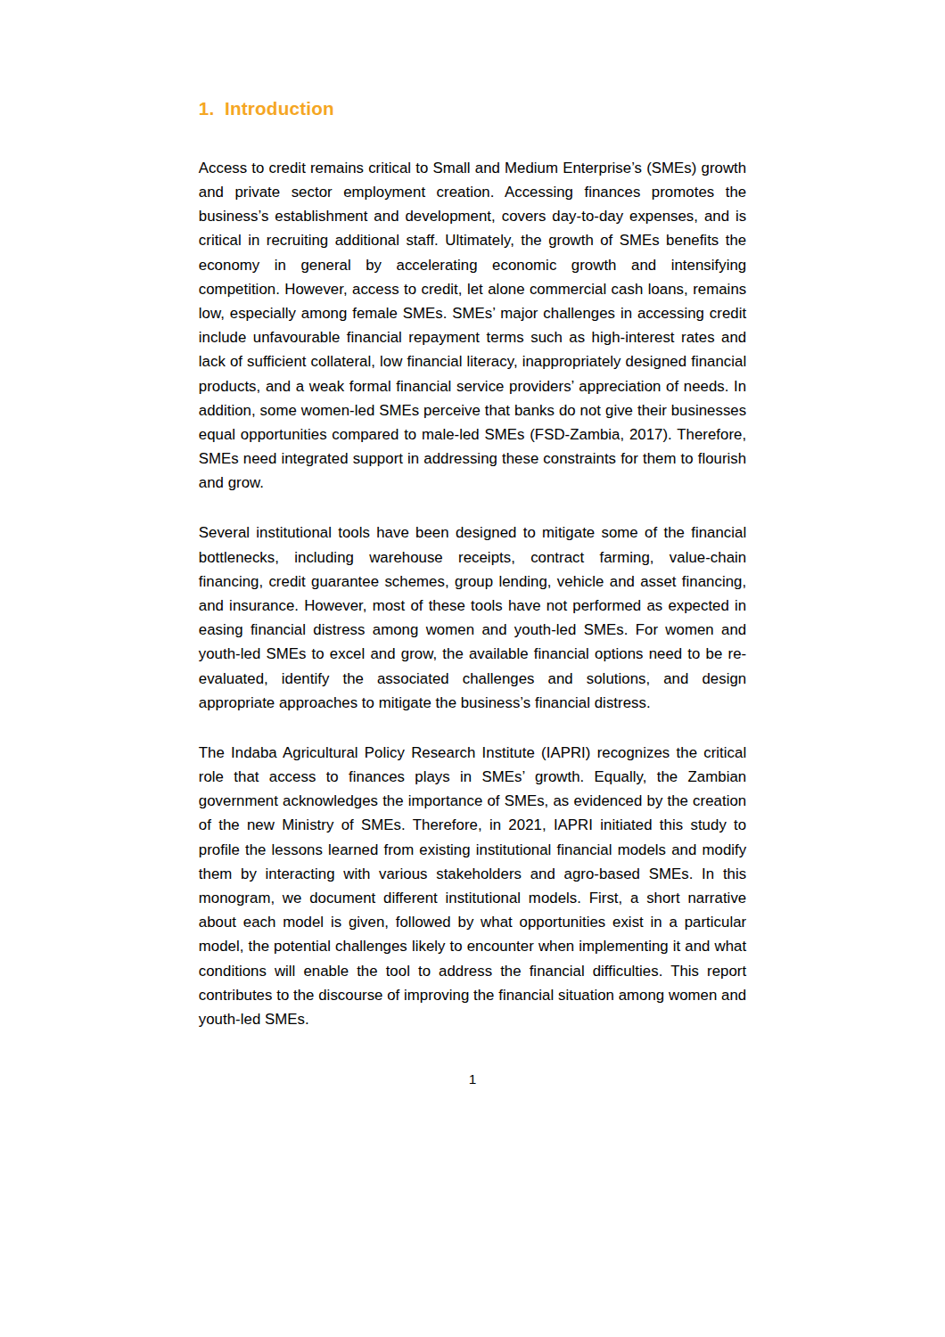1. Introduction
Access to credit remains critical to Small and Medium Enterprise’s (SMEs) growth and private sector employment creation. Accessing finances promotes the business’s establishment and development, covers day-to-day expenses, and is critical in recruiting additional staff. Ultimately, the growth of SMEs benefits the economy in general by accelerating economic growth and intensifying competition. However, access to credit, let alone commercial cash loans, remains low, especially among female SMEs. SMEs’ major challenges in accessing credit include unfavourable financial repayment terms such as high-interest rates and lack of sufficient collateral, low financial literacy, inappropriately designed financial products, and a weak formal financial service providers’ appreciation of needs. In addition, some women-led SMEs perceive that banks do not give their businesses equal opportunities compared to male-led SMEs (FSD-Zambia, 2017). Therefore, SMEs need integrated support in addressing these constraints for them to flourish and grow.
Several institutional tools have been designed to mitigate some of the financial bottlenecks, including warehouse receipts, contract farming, value-chain financing, credit guarantee schemes, group lending, vehicle and asset financing, and insurance. However, most of these tools have not performed as expected in easing financial distress among women and youth-led SMEs. For women and youth-led SMEs to excel and grow, the available financial options need to be re-evaluated, identify the associated challenges and solutions, and design appropriate approaches to mitigate the business’s financial distress.
The Indaba Agricultural Policy Research Institute (IAPRI) recognizes the critical role that access to finances plays in SMEs’ growth. Equally, the Zambian government acknowledges the importance of SMEs, as evidenced by the creation of the new Ministry of SMEs. Therefore, in 2021, IAPRI initiated this study to profile the lessons learned from existing institutional financial models and modify them by interacting with various stakeholders and agro-based SMEs. In this monogram, we document different institutional models. First, a short narrative about each model is given, followed by what opportunities exist in a particular model, the potential challenges likely to encounter when implementing it and what conditions will enable the tool to address the financial difficulties. This report contributes to the discourse of improving the financial situation among women and youth-led SMEs.
1